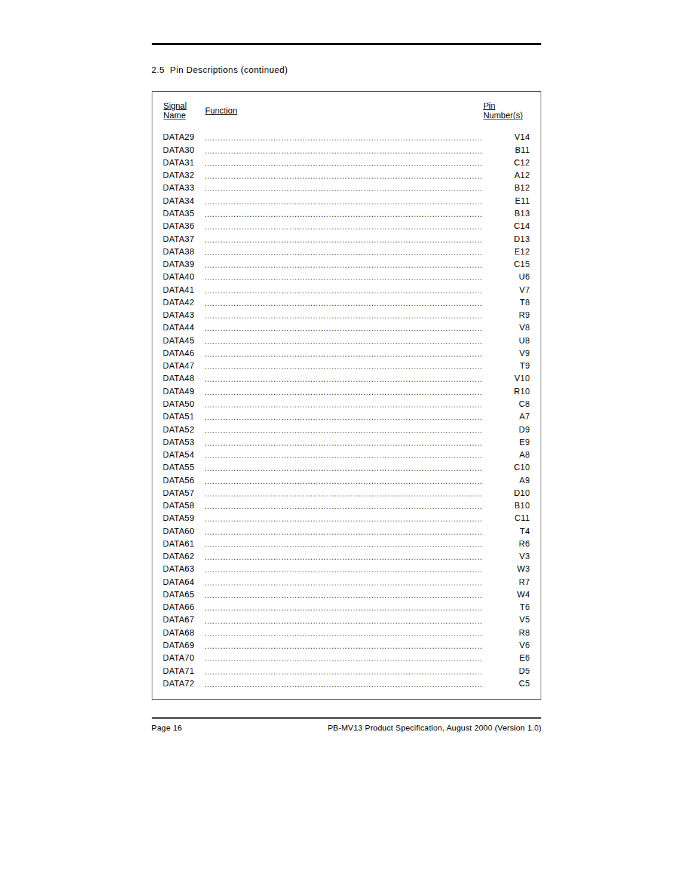2.5 Pin Descriptions (continued)
| Signal Name | Function | Pin Number(s) |
| --- | --- | --- |
| DATA29 | ......................................................................................................... | V14 |
| DATA30 | ......................................................................................................... | B11 |
| DATA31 | ......................................................................................................... | C12 |
| DATA32 | ......................................................................................................... | A12 |
| DATA33 | ......................................................................................................... | B12 |
| DATA34 | ......................................................................................................... | E11 |
| DATA35 | ......................................................................................................... | B13 |
| DATA36 | ......................................................................................................... | C14 |
| DATA37 | ......................................................................................................... | D13 |
| DATA38 | ......................................................................................................... | E12 |
| DATA39 | ......................................................................................................... | C15 |
| DATA40 | ......................................................................................................... | U6 |
| DATA41 | ......................................................................................................... | V7 |
| DATA42 | ......................................................................................................... | T8 |
| DATA43 | ......................................................................................................... | R9 |
| DATA44 | ......................................................................................................... | V8 |
| DATA45 | ......................................................................................................... | U8 |
| DATA46 | ......................................................................................................... | V9 |
| DATA47 | ......................................................................................................... | T9 |
| DATA48 | ......................................................................................................... | V10 |
| DATA49 | ......................................................................................................... | R10 |
| DATA50 | ......................................................................................................... | C8 |
| DATA51 | ......................................................................................................... | A7 |
| DATA52 | ......................................................................................................... | D9 |
| DATA53 | ......................................................................................................... | E9 |
| DATA54 | ......................................................................................................... | A8 |
| DATA55 | ......................................................................................................... | C10 |
| DATA56 | ......................................................................................................... | A9 |
| DATA57 | ......................................................................................................... | D10 |
| DATA58 | ......................................................................................................... | B10 |
| DATA59 | ......................................................................................................... | C11 |
| DATA60 | ......................................................................................................... | T4 |
| DATA61 | ......................................................................................................... | R6 |
| DATA62 | ......................................................................................................... | V3 |
| DATA63 | ......................................................................................................... | W3 |
| DATA64 | ......................................................................................................... | R7 |
| DATA65 | ......................................................................................................... | W4 |
| DATA66 | ......................................................................................................... | T6 |
| DATA67 | ......................................................................................................... | V5 |
| DATA68 | ......................................................................................................... | R8 |
| DATA69 | ......................................................................................................... | V6 |
| DATA70 | ......................................................................................................... | E6 |
| DATA71 | ......................................................................................................... | D5 |
| DATA72 | ......................................................................................................... | C5 |
Page 16
PB-MV13 Product Specification, August 2000 (Version 1.0)